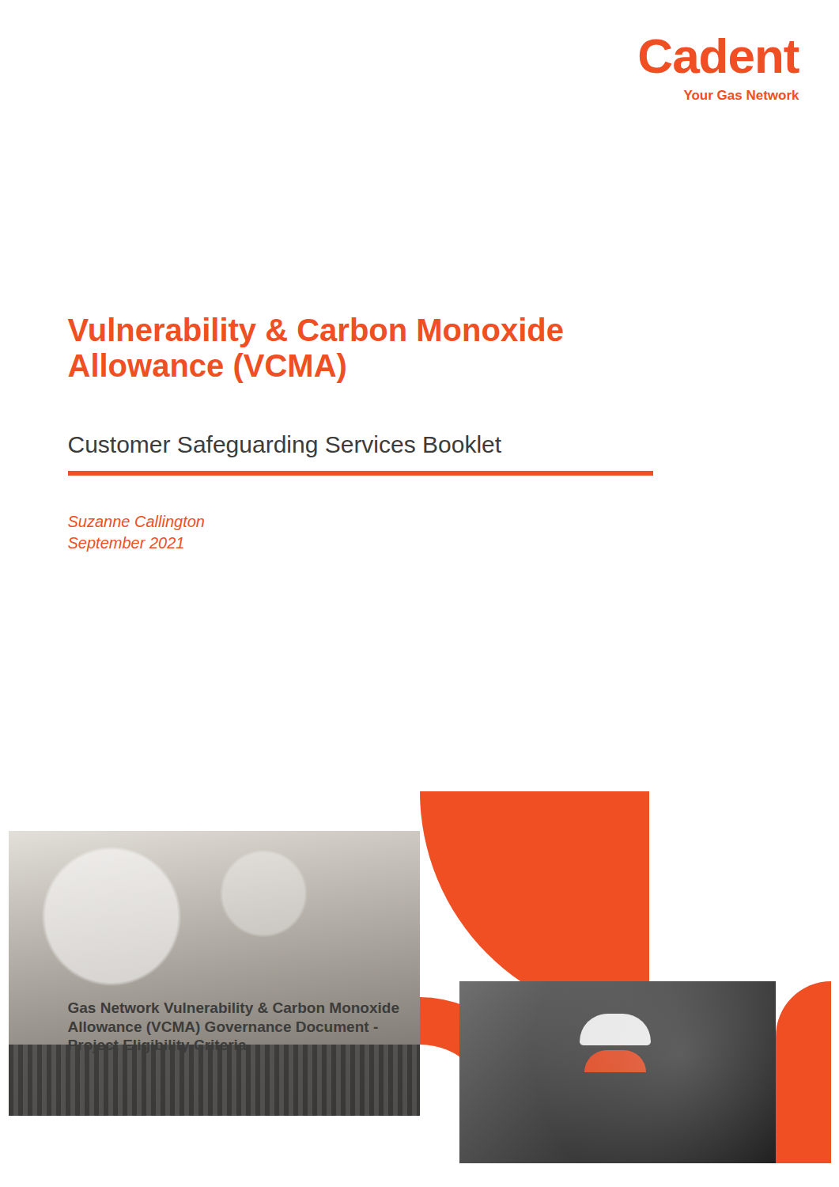Cadent
Your Gas Network
Vulnerability & Carbon Monoxide
Allowance (VCMA)
Customer Safeguarding Services Booklet
Suzanne Callington
September 2021
Gas Network Vulnerability & Carbon Monoxide Allowance (VCMA) Governance Document - Project Eligibility Criteria